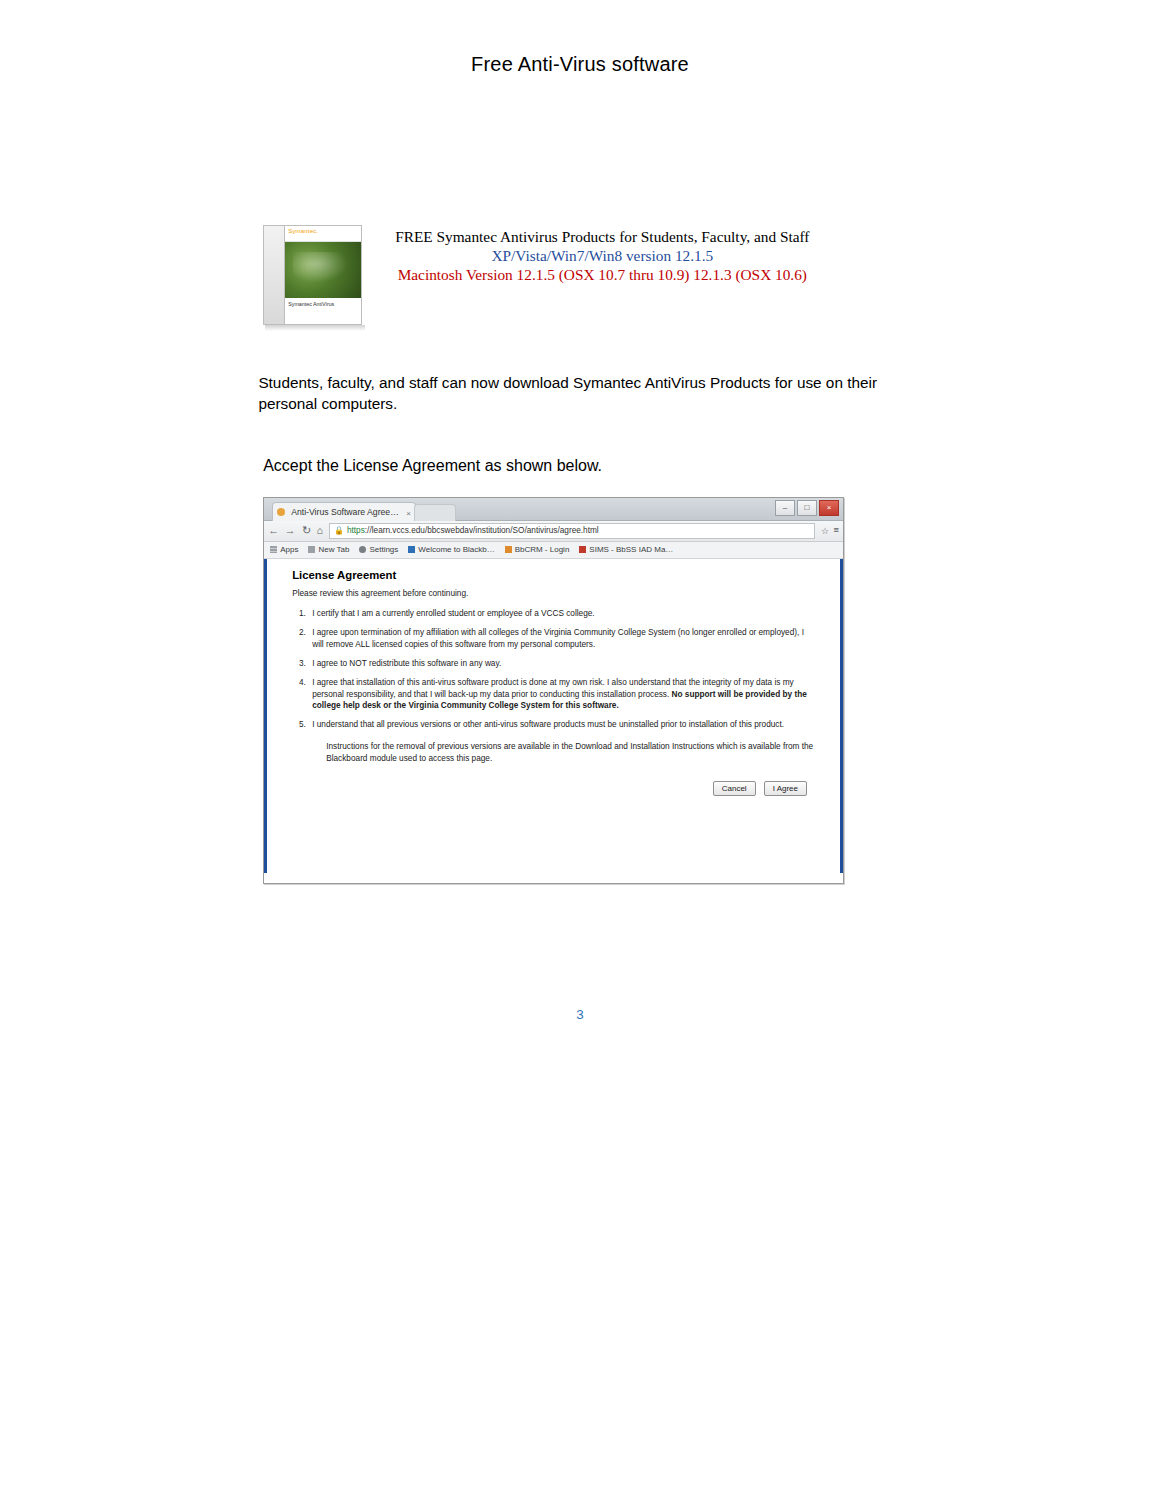Free Anti-Virus software
Symantec.
Symantec AntiVirus
FREE Symantec Antivirus Products for Students, Faculty, and Staff
XP/Vista/Win7/Win8 version 12.1.5
Macintosh Version 12.1.5 (OSX 10.7 thru 10.9) 12.1.3 (OSX 10.6)
Students, faculty, and staff can now download Symantec AntiVirus Products for use on their personal computers.
Accept the License Agreement as shown below.
Anti-Virus Software Agree… ×
–□×
←→↻⌂
🔒https://learn.vccs.edu/bbcswebdav/institution/SO/antivirus/agree.html
☆≡
Apps New Tab Settings Welcome to Blackb… BbCRM - Login SIMS - BbSS IAD Ma…
License Agreement
Please review this agreement before continuing.
I certify that I am a currently enrolled student or employee of a VCCS college.
I agree upon termination of my affiliation with all colleges of the Virginia Community College System (no longer enrolled or employed), I will remove ALL licensed copies of this software from my personal computers.
I agree to NOT redistribute this software in any way.
I agree that installation of this anti-virus software product is done at my own risk. I also understand that the integrity of my data is my personal responsibility, and that I will back-up my data prior to conducting this installation process. No support will be provided by the college help desk or the Virginia Community College System for this software.
I understand that all previous versions or other anti-virus software products must be uninstalled prior to installation of this product.
Instructions for the removal of previous versions are available in the Download and Installation Instructions which is available from the Blackboard module used to access this page.
Cancel I Agree
3